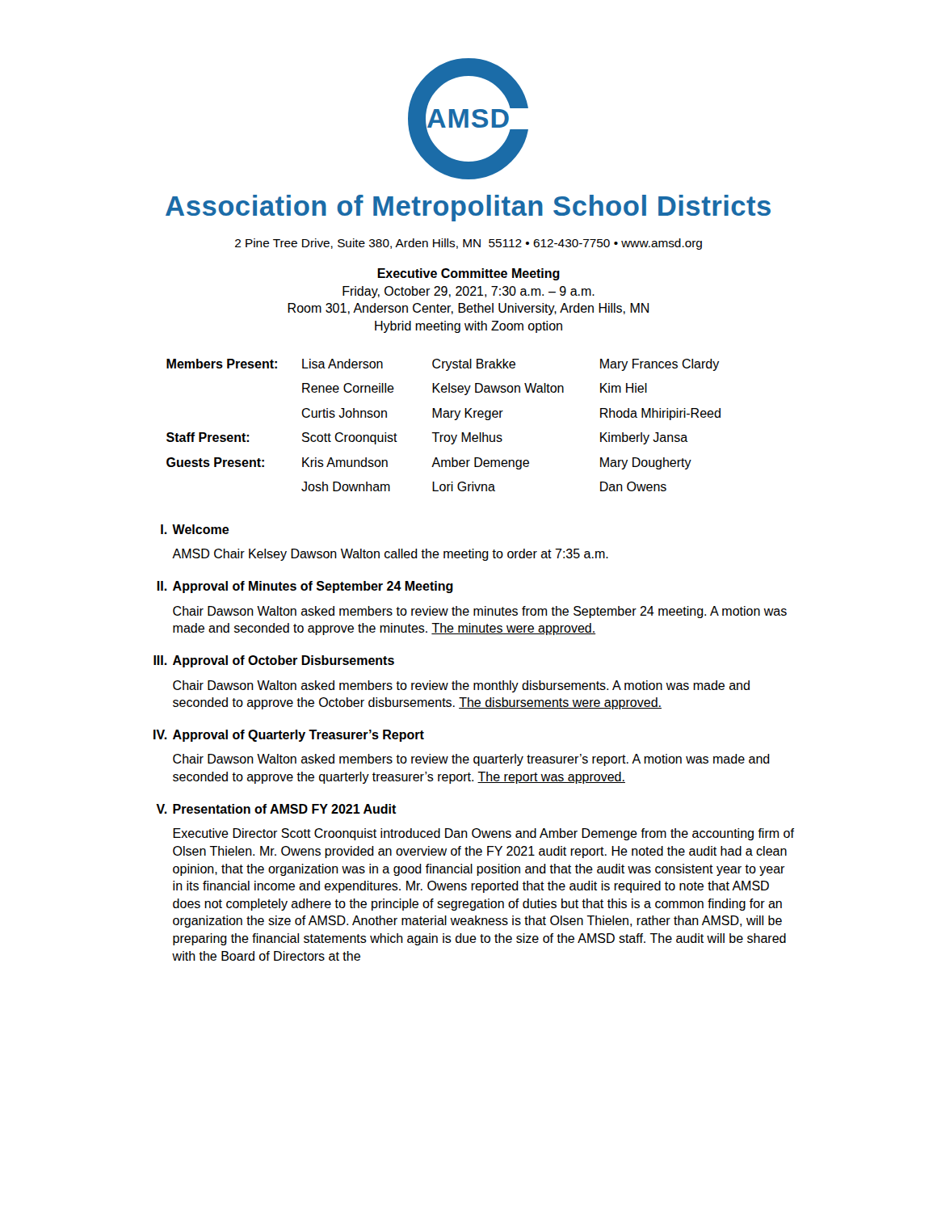AMSD
Association of Metropolitan School Districts
2 Pine Tree Drive, Suite 380, Arden Hills, MN 55112 • 612-430-7750 • www.amsd.org
Executive Committee Meeting
Friday, October 29, 2021, 7:30 a.m. – 9 a.m.
Room 301, Anderson Center, Bethel University, Arden Hills, MN
Hybrid meeting with Zoom option
| Members Present: | Lisa Anderson | Crystal Brakke | Mary Frances Clardy |
| | Renee Corneille | Kelsey Dawson Walton | Kim Hiel |
| | Curtis Johnson | Mary Kreger | Rhoda Mhiripiri-Reed |
| Staff Present: | Scott Croonquist | Troy Melhus | Kimberly Jansa |
| Guests Present: | Kris Amundson | Amber Demenge | Mary Dougherty |
| | Josh Downham | Lori Grivna | Dan Owens |
I. Welcome
AMSD Chair Kelsey Dawson Walton called the meeting to order at 7:35 a.m.
II. Approval of Minutes of September 24 Meeting
Chair Dawson Walton asked members to review the minutes from the September 24 meeting. A motion was made and seconded to approve the minutes. The minutes were approved.
III. Approval of October Disbursements
Chair Dawson Walton asked members to review the monthly disbursements. A motion was made and seconded to approve the October disbursements. The disbursements were approved.
IV. Approval of Quarterly Treasurer’s Report
Chair Dawson Walton asked members to review the quarterly treasurer’s report. A motion was made and seconded to approve the quarterly treasurer’s report. The report was approved.
V. Presentation of AMSD FY 2021 Audit
Executive Director Scott Croonquist introduced Dan Owens and Amber Demenge from the accounting firm of Olsen Thielen. Mr. Owens provided an overview of the FY 2021 audit report. He noted the audit had a clean opinion, that the organization was in a good financial position and that the audit was consistent year to year in its financial income and expenditures. Mr. Owens reported that the audit is required to note that AMSD does not completely adhere to the principle of segregation of duties but that this is a common finding for an organization the size of AMSD. Another material weakness is that Olsen Thielen, rather than AMSD, will be preparing the financial statements which again is due to the size of the AMSD staff. The audit will be shared with the Board of Directors at the